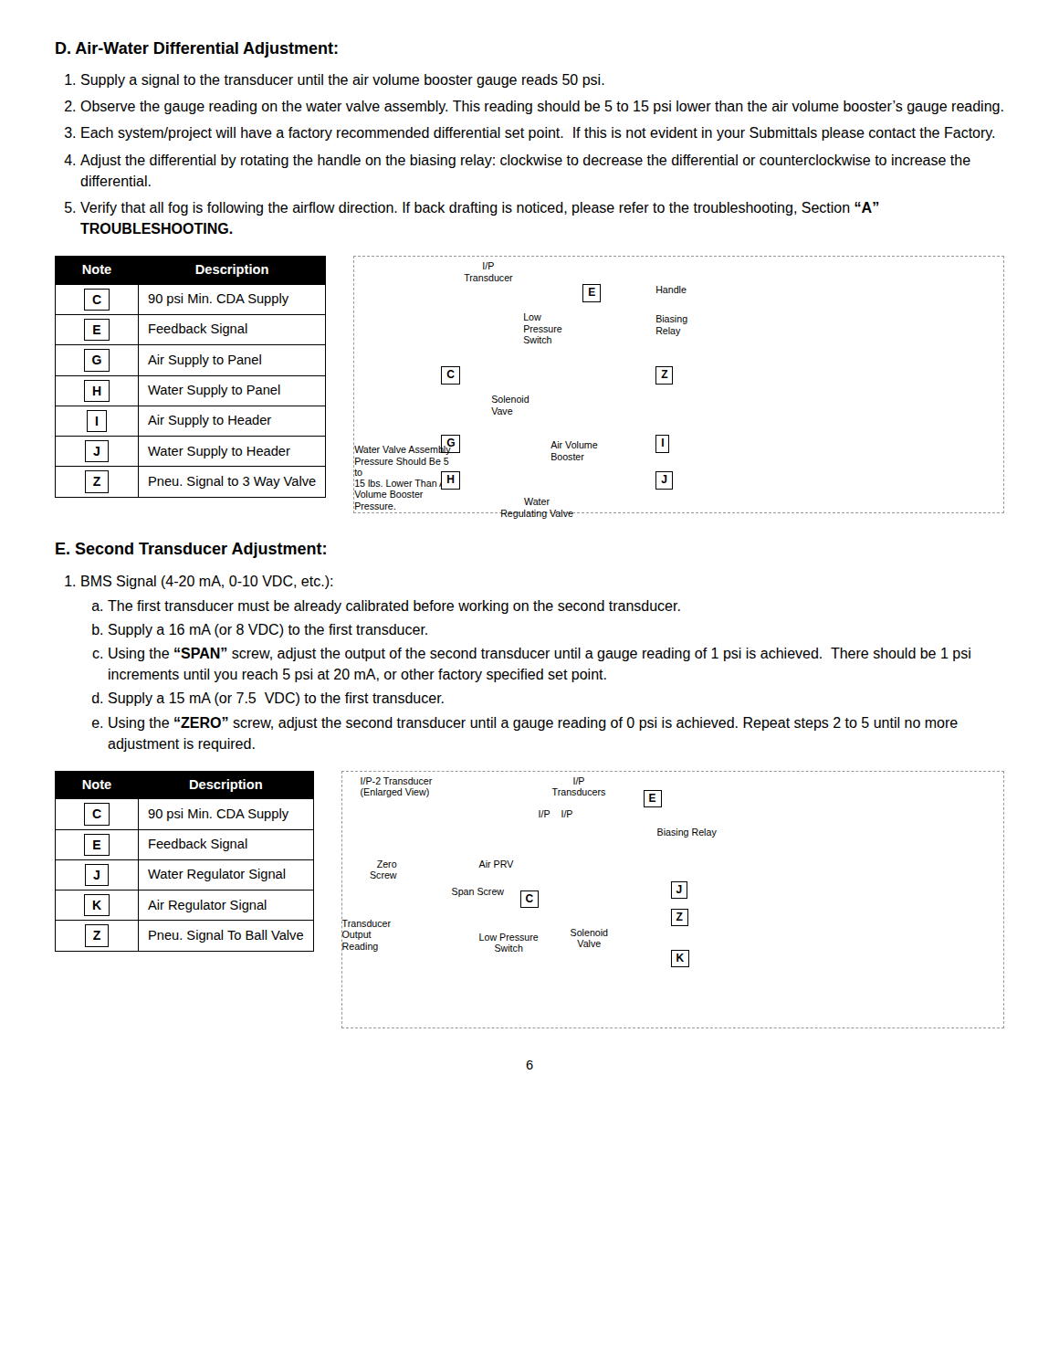D. Air-Water Differential Adjustment:
Supply a signal to the transducer until the air volume booster gauge reads 50 psi.
Observe the gauge reading on the water valve assembly. This reading should be 5 to 15 psi lower than the air volume booster’s gauge reading.
Each system/project will have a factory recommended differential set point. If this is not evident in your Submittals please contact the Factory.
Adjust the differential by rotating the handle on the biasing relay: clockwise to decrease the differential or counterclockwise to increase the differential.
Verify that all fog is following the airflow direction. If back drafting is noticed, please refer to the troubleshooting, Section “A” TROUBLESHOOTING.
| Note | Description |
| --- | --- |
| C | 90 psi Min. CDA Supply |
| E | Feedback Signal |
| G | Air Supply to Panel |
| H | Water Supply to Panel |
| I | Air Supply to Header |
| J | Water Supply to Header |
| Z | Pneu. Signal to 3 Way Valve |
I/P
Transducer
E
Handle
Low
Pressure
Switch
Biasing
Relay
C
Z
Solenoid
Vave
G
I
Air Volume
Booster
Water Valve Assembly
Pressure Should Be 5 to
15 lbs. Lower Than Air
Volume Booster Pressure.
H
J
Water
Regulating Valve
E. Second Transducer Adjustment:
BMS Signal (4-20 mA, 0-10 VDC, etc.):
The first transducer must be already calibrated before working on the second transducer.
Supply a 16 mA (or 8 VDC) to the first transducer.
Using the “SPAN” screw, adjust the output of the second transducer until a gauge reading of 1 psi is achieved. There should be 1 psi increments until you reach 5 psi at 20 mA, or other factory specified set point.
Supply a 15 mA (or 7.5 VDC) to the first transducer.
Using the “ZERO” screw, adjust the second transducer until a gauge reading of 0 psi is achieved. Repeat steps 2 to 5 until no more adjustment is required.
| Note | Description |
| --- | --- |
| C | 90 psi Min. CDA Supply |
| E | Feedback Signal |
| J | Water Regulator Signal |
| K | Air Regulator Signal |
| Z | Pneu. Signal To Ball Valve |
I/P-2 Transducer
(Enlarged View)
I/P
Transducers
I/P I/P
E
Biasing Relay
Zero
Screw
Air PRV
C
J
Z
Span Screw
Transducer
Output Reading
Low Pressure
Switch
Solenoid
Valve
K
6